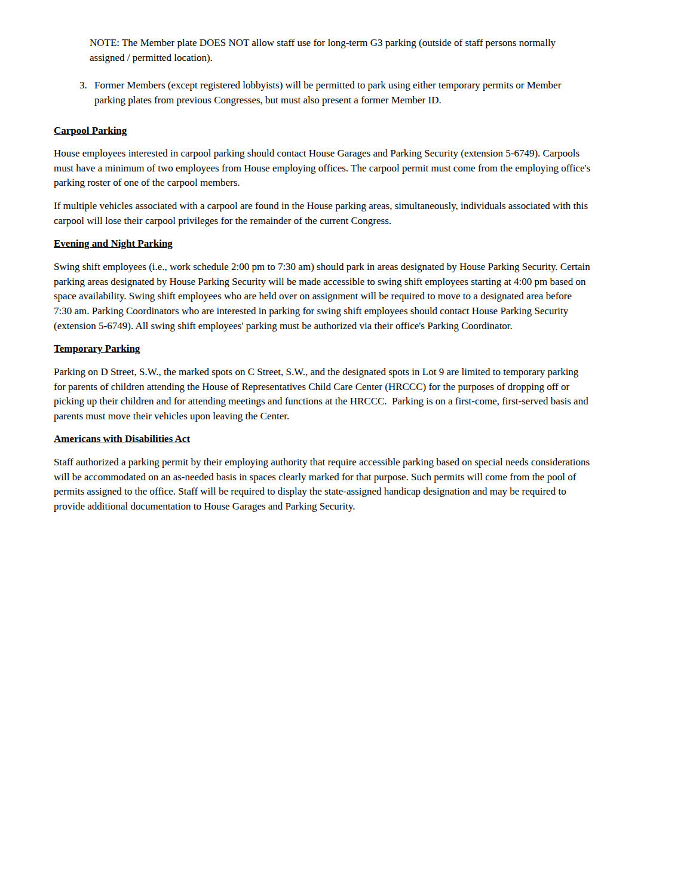NOTE: The Member plate DOES NOT allow staff use for long-term G3 parking (outside of staff persons normally assigned / permitted location).
Former Members (except registered lobbyists) will be permitted to park using either temporary permits or Member parking plates from previous Congresses, but must also present a former Member ID.
Carpool Parking
House employees interested in carpool parking should contact House Garages and Parking Security (extension 5-6749). Carpools must have a minimum of two employees from House employing offices. The carpool permit must come from the employing office's parking roster of one of the carpool members.
If multiple vehicles associated with a carpool are found in the House parking areas, simultaneously, individuals associated with this carpool will lose their carpool privileges for the remainder of the current Congress.
Evening and Night Parking
Swing shift employees (i.e., work schedule 2:00 pm to 7:30 am) should park in areas designated by House Parking Security. Certain parking areas designated by House Parking Security will be made accessible to swing shift employees starting at 4:00 pm based on space availability. Swing shift employees who are held over on assignment will be required to move to a designated area before 7:30 am. Parking Coordinators who are interested in parking for swing shift employees should contact House Parking Security (extension 5-6749). All swing shift employees' parking must be authorized via their office's Parking Coordinator.
Temporary Parking
Parking on D Street, S.W., the marked spots on C Street, S.W., and the designated spots in Lot 9 are limited to temporary parking for parents of children attending the House of Representatives Child Care Center (HRCCC) for the purposes of dropping off or picking up their children and for attending meetings and functions at the HRCCC. Parking is on a first-come, first-served basis and parents must move their vehicles upon leaving the Center.
Americans with Disabilities Act
Staff authorized a parking permit by their employing authority that require accessible parking based on special needs considerations will be accommodated on an as-needed basis in spaces clearly marked for that purpose. Such permits will come from the pool of permits assigned to the office. Staff will be required to display the state-assigned handicap designation and may be required to provide additional documentation to House Garages and Parking Security.